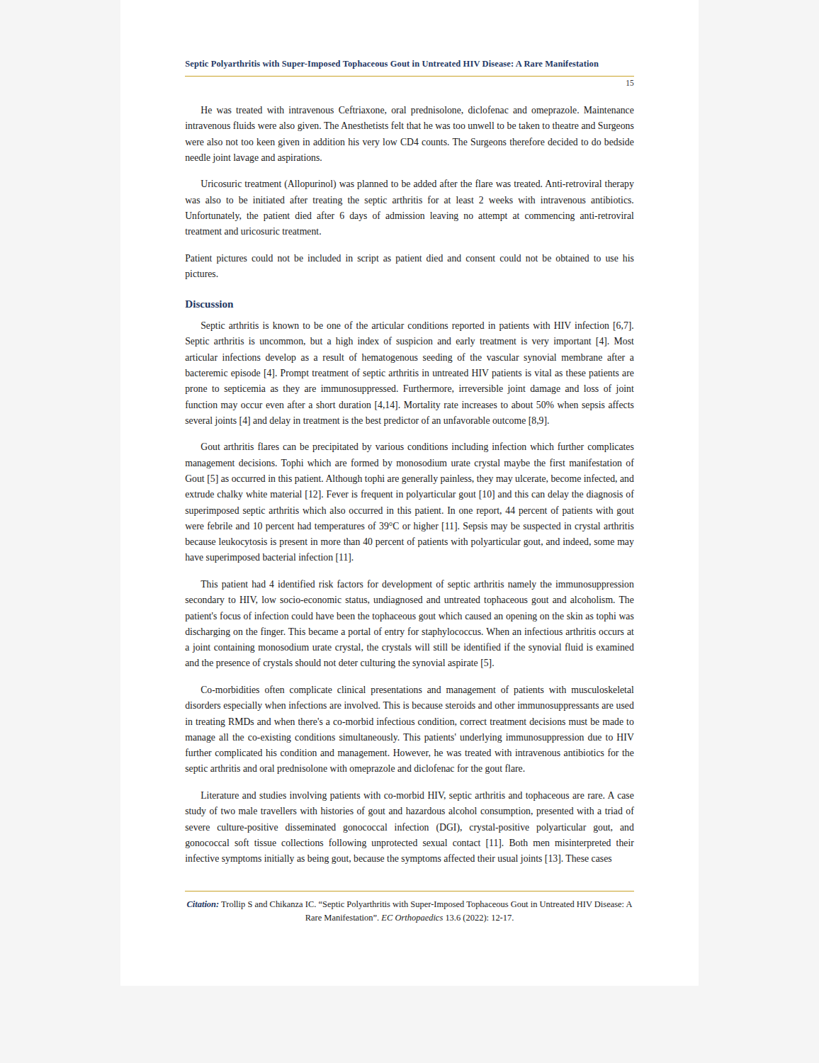Septic Polyarthritis with Super-Imposed Tophaceous Gout in Untreated HIV Disease: A Rare Manifestation
15
He was treated with intravenous Ceftriaxone, oral prednisolone, diclofenac and omeprazole. Maintenance intravenous fluids were also given. The Anesthetists felt that he was too unwell to be taken to theatre and Surgeons were also not too keen given in addition his very low CD4 counts. The Surgeons therefore decided to do bedside needle joint lavage and aspirations.
Uricosuric treatment (Allopurinol) was planned to be added after the flare was treated. Anti-retroviral therapy was also to be initiated after treating the septic arthritis for at least 2 weeks with intravenous antibiotics. Unfortunately, the patient died after 6 days of admission leaving no attempt at commencing anti-retroviral treatment and uricosuric treatment.
Patient pictures could not be included in script as patient died and consent could not be obtained to use his pictures.
Discussion
Septic arthritis is known to be one of the articular conditions reported in patients with HIV infection [6,7]. Septic arthritis is uncommon, but a high index of suspicion and early treatment is very important [4]. Most articular infections develop as a result of hematogenous seeding of the vascular synovial membrane after a bacteremic episode [4]. Prompt treatment of septic arthritis in untreated HIV patients is vital as these patients are prone to septicemia as they are immunosuppressed. Furthermore, irreversible joint damage and loss of joint function may occur even after a short duration [4,14]. Mortality rate increases to about 50% when sepsis affects several joints [4] and delay in treatment is the best predictor of an unfavorable outcome [8,9].
Gout arthritis flares can be precipitated by various conditions including infection which further complicates management decisions. Tophi which are formed by monosodium urate crystal maybe the first manifestation of Gout [5] as occurred in this patient. Although tophi are generally painless, they may ulcerate, become infected, and extrude chalky white material [12]. Fever is frequent in polyarticular gout [10] and this can delay the diagnosis of superimposed septic arthritis which also occurred in this patient. In one report, 44 percent of patients with gout were febrile and 10 percent had temperatures of 39°C or higher [11]. Sepsis may be suspected in crystal arthritis because leukocytosis is present in more than 40 percent of patients with polyarticular gout, and indeed, some may have superimposed bacterial infection [11].
This patient had 4 identified risk factors for development of septic arthritis namely the immunosuppression secondary to HIV, low socio-economic status, undiagnosed and untreated tophaceous gout and alcoholism. The patient's focus of infection could have been the tophaceous gout which caused an opening on the skin as tophi was discharging on the finger. This became a portal of entry for staphylococcus. When an infectious arthritis occurs at a joint containing monosodium urate crystal, the crystals will still be identified if the synovial fluid is examined and the presence of crystals should not deter culturing the synovial aspirate [5].
Co-morbidities often complicate clinical presentations and management of patients with musculoskeletal disorders especially when infections are involved. This is because steroids and other immunosuppressants are used in treating RMDs and when there's a co-morbid infectious condition, correct treatment decisions must be made to manage all the co-existing conditions simultaneously. This patients' underlying immunosuppression due to HIV further complicated his condition and management. However, he was treated with intravenous antibiotics for the septic arthritis and oral prednisolone with omeprazole and diclofenac for the gout flare.
Literature and studies involving patients with co-morbid HIV, septic arthritis and tophaceous are rare. A case study of two male travellers with histories of gout and hazardous alcohol consumption, presented with a triad of severe culture-positive disseminated gonococcal infection (DGI), crystal-positive polyarticular gout, and gonococcal soft tissue collections following unprotected sexual contact [11]. Both men misinterpreted their infective symptoms initially as being gout, because the symptoms affected their usual joints [13]. These cases
Citation: Trollip S and Chikanza IC. “Septic Polyarthritis with Super-Imposed Tophaceous Gout in Untreated HIV Disease: A Rare Manifestation”. EC Orthopaedics 13.6 (2022): 12-17.